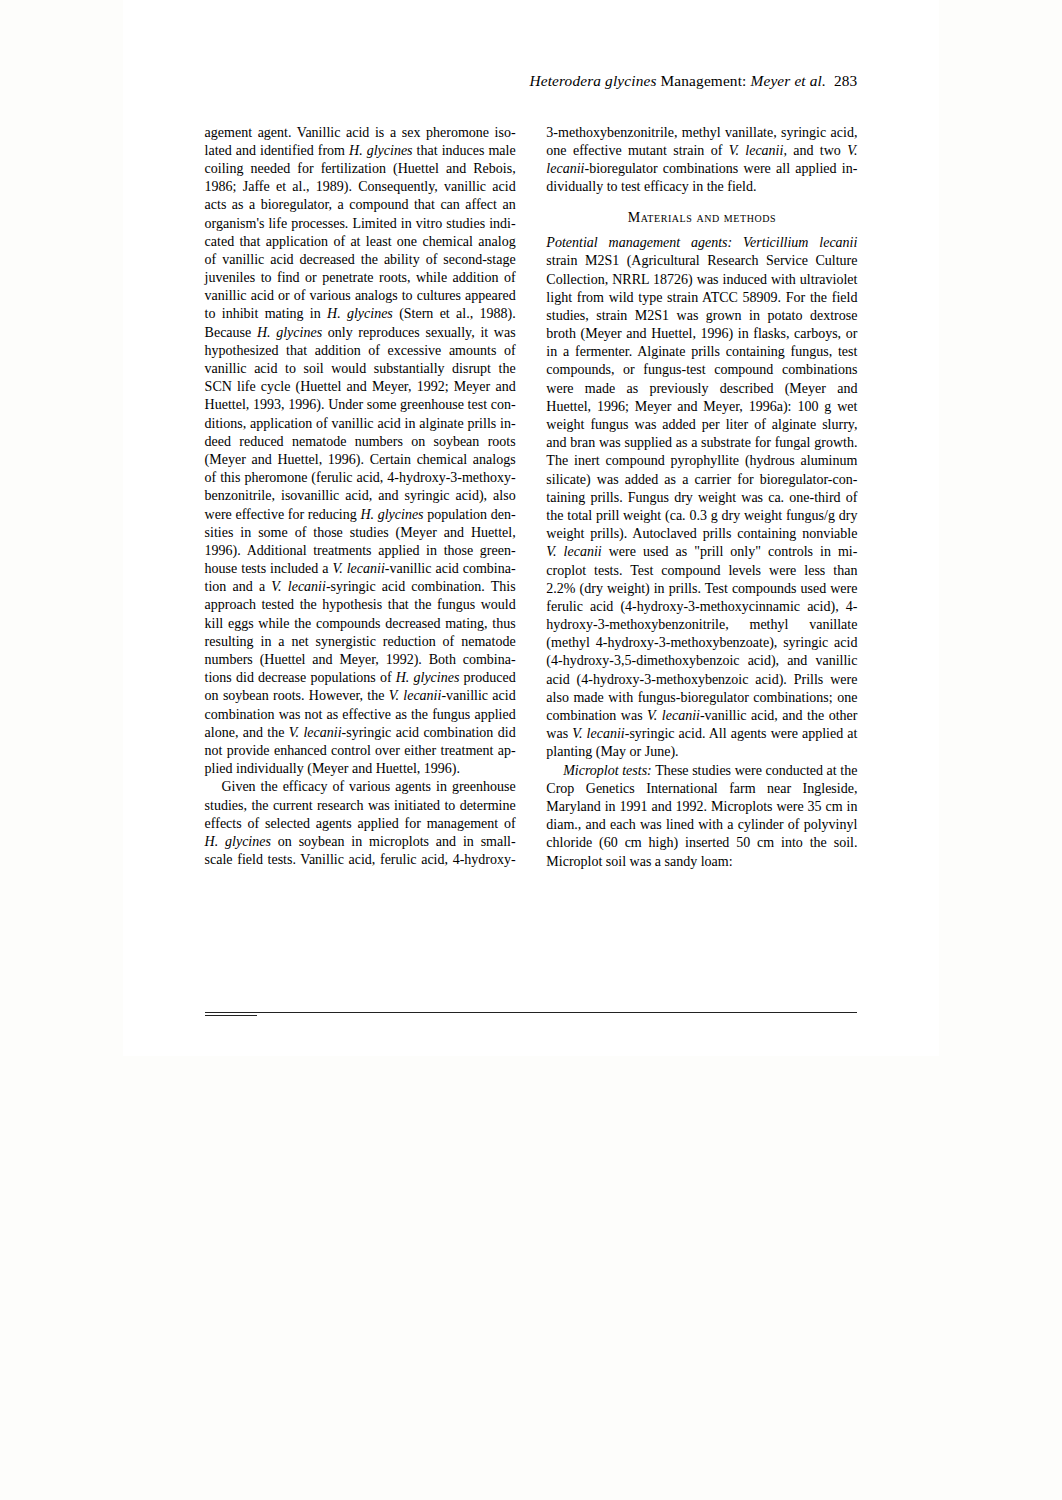Heterodera glycines Management: Meyer et al. 283
agement agent. Vanillic acid is a sex pheromone isolated and identified from H. glycines that induces male coiling needed for fertilization (Huettel and Rebois, 1986; Jaffe et al., 1989). Consequently, vanillic acid acts as a bioregulator, a compound that can affect an organism's life processes. Limited in vitro studies indicated that application of at least one chemical analog of vanillic acid decreased the ability of second-stage juveniles to find or penetrate roots, while addition of vanillic acid or of various analogs to cultures appeared to inhibit mating in H. glycines (Stern et al., 1988). Because H. glycines only reproduces sexually, it was hypothesized that addition of excessive amounts of vanillic acid to soil would substantially disrupt the SCN life cycle (Huettel and Meyer, 1992; Meyer and Huettel, 1993, 1996). Under some greenhouse test conditions, application of vanillic acid in alginate prills indeed reduced nematode numbers on soybean roots (Meyer and Huettel, 1996). Certain chemical analogs of this pheromone (ferulic acid, 4-hydroxy-3-methoxybenzonitrile, isovanillic acid, and syringic acid), also were effective for reducing H. glycines population densities in some of those studies (Meyer and Huettel, 1996). Additional treatments applied in those greenhouse tests included a V. lecanii-vanillic acid combination and a V. lecanii-syringic acid combination. This approach tested the hypothesis that the fungus would kill eggs while the compounds decreased mating, thus resulting in a net synergistic reduction of nematode numbers (Huettel and Meyer, 1992). Both combinations did decrease populations of H. glycines produced on soybean roots. However, the V. lecanii-vanillic acid combination was not as effective as the fungus applied alone, and the V. lecanii-syringic acid combination did not provide enhanced control over either treatment applied individually (Meyer and Huettel, 1996).
Given the efficacy of various agents in greenhouse studies, the current research was initiated to determine effects of selected agents applied for management of H. glycines on soybean in microplots and in small-scale field tests. Vanillic acid, ferulic acid, 4-hydroxy-3-methoxybenzonitrile, methyl vanillate, syringic acid, one effective mutant strain of V. lecanii, and two V. lecanii-bioregulator combinations were all applied individually to test efficacy in the field.
Materials and Methods
Potential management agents: Verticillium lecanii strain M2S1 (Agricultural Research Service Culture Collection, NRRL 18726) was induced with ultraviolet light from wild type strain ATCC 58909. For the field studies, strain M2S1 was grown in potato dextrose broth (Meyer and Huettel, 1996) in flasks, carboys, or in a fermenter. Alginate prills containing fungus, test compounds, or fungus-test compound combinations were made as previously described (Meyer and Huettel, 1996; Meyer and Meyer, 1996a): 100 g wet weight fungus was added per liter of alginate slurry, and bran was supplied as a substrate for fungal growth. The inert compound pyrophyllite (hydrous aluminum silicate) was added as a carrier for bioregulator-containing prills. Fungus dry weight was ca. one-third of the total prill weight (ca. 0.3 g dry weight fungus/g dry weight prills). Autoclaved prills containing nonviable V. lecanii were used as "prill only" controls in microplot tests. Test compound levels were less than 2.2% (dry weight) in prills. Test compounds used were ferulic acid (4-hydroxy-3-methoxycinnamic acid), 4-hydroxy-3-methoxybenzonitrile, methyl vanillate (methyl 4-hydroxy-3-methoxybenzoate), syringic acid (4-hydroxy-3,5-dimethoxybenzoic acid), and vanillic acid (4-hydroxy-3-methoxybenzoic acid). Prills were also made with fungus-bioregulator combinations; one combination was V. lecanii-vanillic acid, and the other was V. lecanii-syringic acid. All agents were applied at planting (May or June).
Microplot tests: These studies were conducted at the Crop Genetics International farm near Ingleside, Maryland in 1991 and 1992. Microplots were 35 cm in diam., and each was lined with a cylinder of polyvinyl chloride (60 cm high) inserted 50 cm into the soil. Microplot soil was a sandy loam: